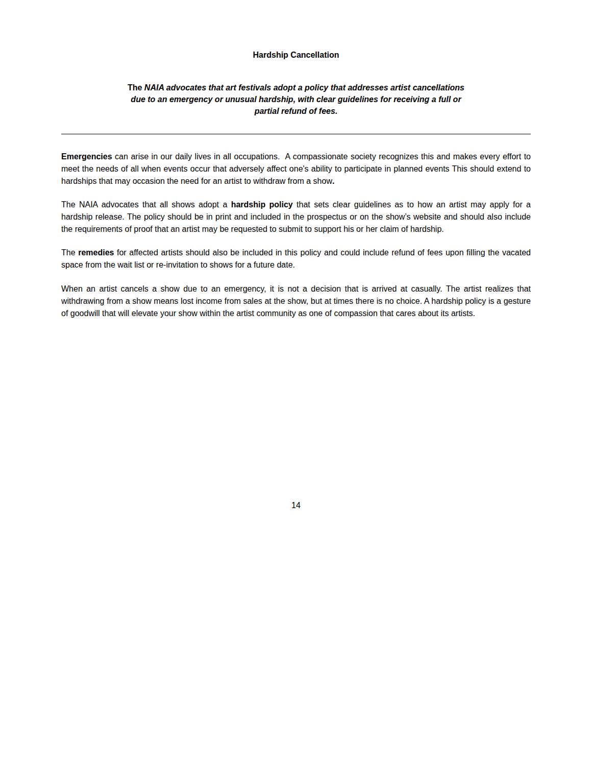Hardship Cancellation
The NAIA advocates that art festivals adopt a policy that addresses artist cancellations due to an emergency or unusual hardship, with clear guidelines for receiving a full or partial refund of fees.
Emergencies can arise in our daily lives in all occupations. A compassionate society recognizes this and makes every effort to meet the needs of all when events occur that adversely affect one's ability to participate in planned events This should extend to hardships that may occasion the need for an artist to withdraw from a show.
The NAIA advocates that all shows adopt a hardship policy that sets clear guidelines as to how an artist may apply for a hardship release. The policy should be in print and included in the prospectus or on the show’s website and should also include the requirements of proof that an artist may be requested to submit to support his or her claim of hardship.
The remedies for affected artists should also be included in this policy and could include refund of fees upon filling the vacated space from the wait list or re-invitation to shows for a future date.
When an artist cancels a show due to an emergency, it is not a decision that is arrived at casually. The artist realizes that withdrawing from a show means lost income from sales at the show, but at times there is no choice. A hardship policy is a gesture of goodwill that will elevate your show within the artist community as one of compassion that cares about its artists.
14